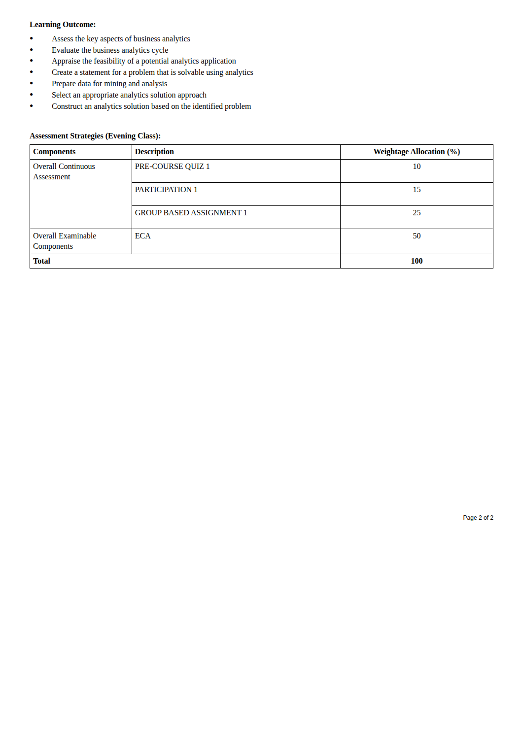Learning Outcome:
Assess the key aspects of business analytics
Evaluate the business analytics cycle
Appraise the feasibility of a potential analytics application
Create a statement for a problem that is solvable using analytics
Prepare data for mining and analysis
Select an appropriate analytics solution approach
Construct an analytics solution based on the identified problem
Assessment Strategies (Evening Class):
| Components | Description | Weightage Allocation (%) |
| --- | --- | --- |
| Overall Continuous Assessment | PRE-COURSE QUIZ 1 | 10 |
| PARTICIPATION 1 | 15 |
| GROUP BASED ASSIGNMENT 1 | 25 |
| Overall Examinable Components | ECA | 50 |
| Total | 100 |
Page 2 of 2